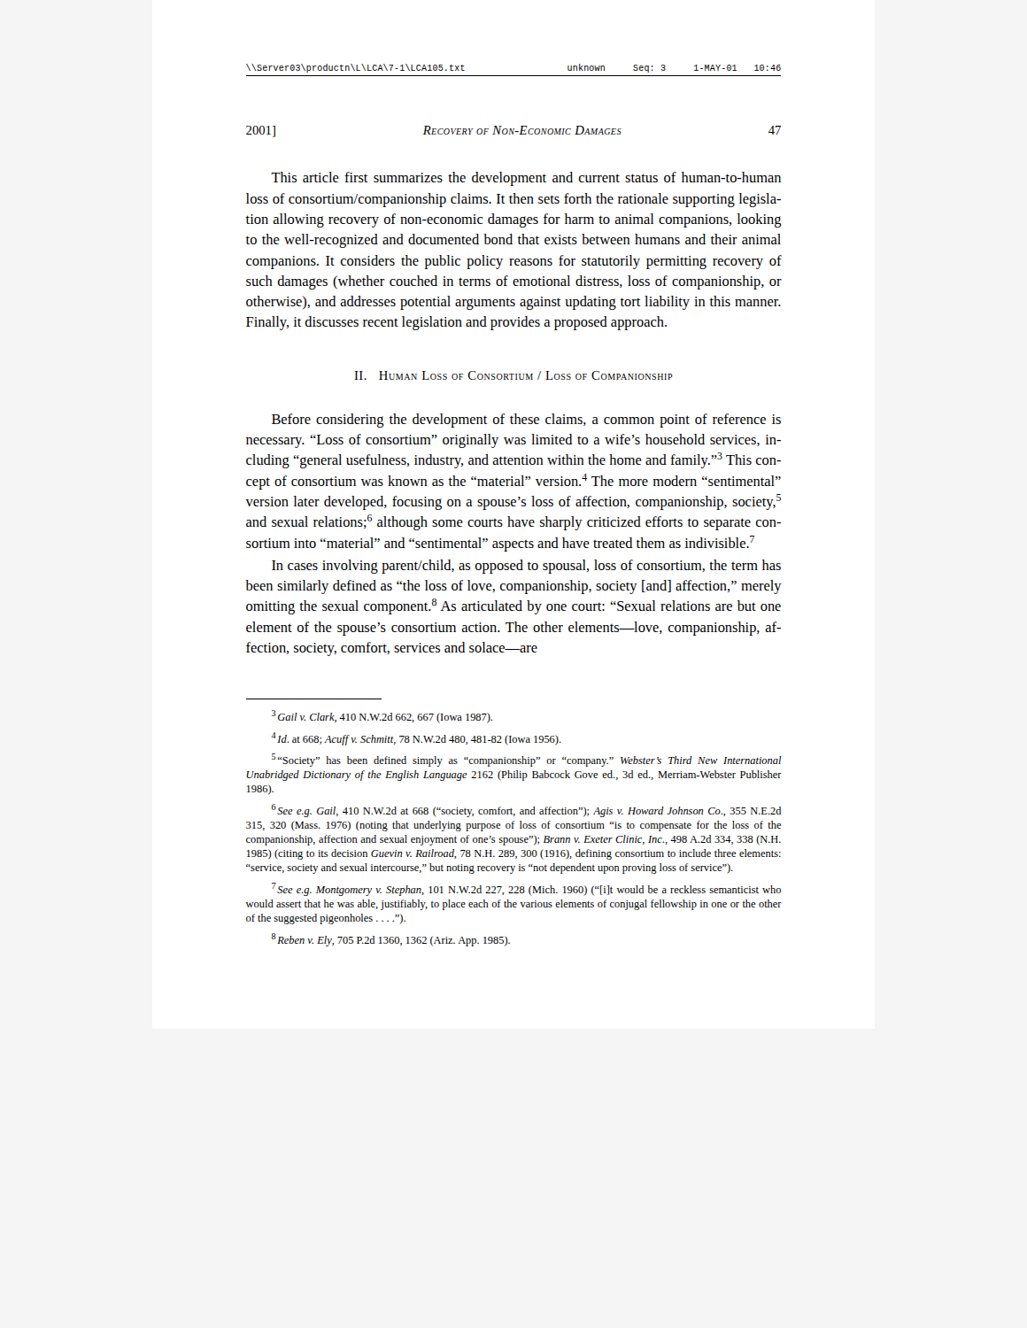\\Server03\productn\L\LCA\7-1\LCA105.txt unknown Seq: 3 1-MAY-01 10:46
2001] 47
Recovery of Non-Economic Damages
This article first summarizes the development and current status of human-to-human loss of consortium/companionship claims. It then sets forth the rationale supporting legislation allowing recovery of non-economic damages for harm to animal companions, looking to the well-recognized and documented bond that exists between humans and their animal companions. It considers the public policy reasons for statutorily permitting recovery of such damages (whether couched in terms of emotional distress, loss of companionship, or otherwise), and addresses potential arguments against updating tort liability in this manner. Finally, it discusses recent legislation and provides a proposed approach.
II. Human Loss of Consortium / Loss of Companionship
Before considering the development of these claims, a common point of reference is necessary. “Loss of consortium” originally was limited to a wife’s household services, including “general usefulness, industry, and attention within the home and family.”3 This concept of consortium was known as the “material” version.4 The more modern “sentimental” version later developed, focusing on a spouse’s loss of affection, companionship, society,5 and sexual relations;6 although some courts have sharply criticized efforts to separate consortium into “material” and “sentimental” aspects and have treated them as indivisible.7
In cases involving parent/child, as opposed to spousal, loss of consortium, the term has been similarly defined as “the loss of love, companionship, society [and] affection,” merely omitting the sexual component.8 As articulated by one court: “Sexual relations are but one element of the spouse’s consortium action. The other elements—love, companionship, affection, society, comfort, services and solace—are
3 Gail v. Clark, 410 N.W.2d 662, 667 (Iowa 1987).
4 Id. at 668; Acuff v. Schmitt, 78 N.W.2d 480, 481-82 (Iowa 1956).
5“Society” has been defined simply as “companionship” or “company.” Webster’s Third New International Unabridged Dictionary of the English Language 2162 (Philip Babcock Gove ed., 3d ed., Merriam-Webster Publisher 1986).
6 See e.g. Gail, 410 N.W.2d at 668 (“society, comfort, and affection”); Agis v. Howard Johnson Co., 355 N.E.2d 315, 320 (Mass. 1976) (noting that underlying purpose of loss of consortium “is to compensate for the loss of the companionship, affection and sexual enjoyment of one’s spouse”); Brann v. Exeter Clinic, Inc., 498 A.2d 334, 338 (N.H. 1985) (citing to its decision Guevin v. Railroad, 78 N.H. 289, 300 (1916), defining consortium to include three elements: “service, society and sexual intercourse,” but noting recovery is “not dependent upon proving loss of service”).
7 See e.g. Montgomery v. Stephan, 101 N.W.2d 227, 228 (Mich. 1960) (“[i]t would be a reckless semanticist who would assert that he was able, justifiably, to place each of the various elements of conjugal fellowship in one or the other of the suggested pigeonholes . . . .”).
8 Reben v. Ely, 705 P.2d 1360, 1362 (Ariz. App. 1985).